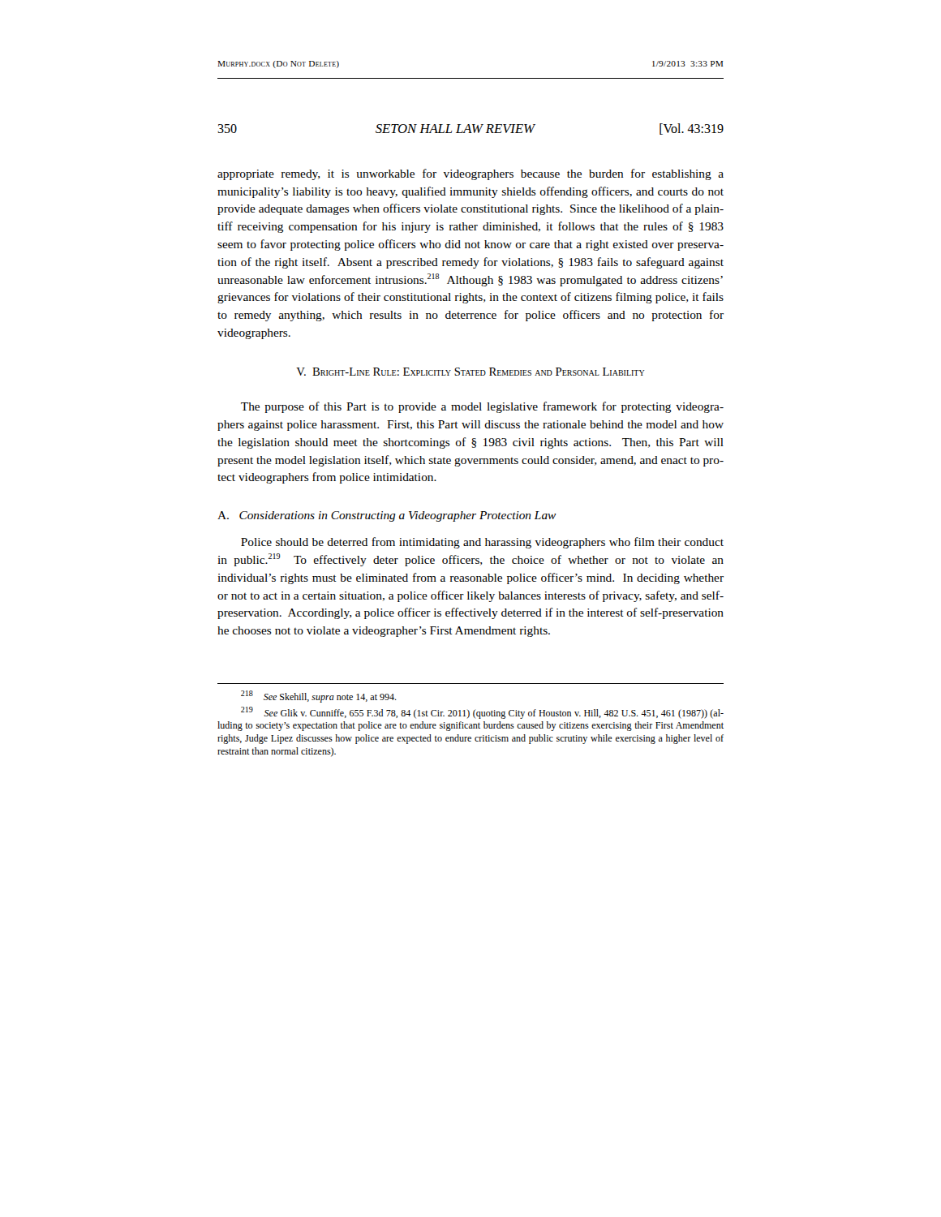Murphy.docx (Do Not Delete)
1/9/2013 3:33 PM
350
SETON HALL LAW REVIEW
[Vol. 43:319
appropriate remedy, it is unworkable for videographers because the burden for establishing a municipality’s liability is too heavy, qualified immunity shields offending officers, and courts do not provide adequate damages when officers violate constitutional rights. Since the likelihood of a plaintiff receiving compensation for his injury is rather diminished, it follows that the rules of § 1983 seem to favor protecting police officers who did not know or care that a right existed over preservation of the right itself. Absent a prescribed remedy for violations, § 1983 fails to safeguard against unreasonable law enforcement intrusions.218 Although § 1983 was promulgated to address citizens’ grievances for violations of their constitutional rights, in the context of citizens filming police, it fails to remedy anything, which results in no deterrence for police officers and no protection for videographers.
V. Bright-Line Rule: Explicitly Stated Remedies and Personal Liability
The purpose of this Part is to provide a model legislative framework for protecting videographers against police harassment. First, this Part will discuss the rationale behind the model and how the legislation should meet the shortcomings of § 1983 civil rights actions. Then, this Part will present the model legislation itself, which state governments could consider, amend, and enact to protect videographers from police intimidation.
A. Considerations in Constructing a Videographer Protection Law
Police should be deterred from intimidating and harassing videographers who film their conduct in public.219 To effectively deter police officers, the choice of whether or not to violate an individual’s rights must be eliminated from a reasonable police officer’s mind. In deciding whether or not to act in a certain situation, a police officer likely balances interests of privacy, safety, and self-preservation. Accordingly, a police officer is effectively deterred if in the interest of self-preservation he chooses not to violate a videographer’s First Amendment rights.
218 See Skehill, supra note 14, at 994.
219 See Glik v. Cunniffe, 655 F.3d 78, 84 (1st Cir. 2011) (quoting City of Houston v. Hill, 482 U.S. 451, 461 (1987)) (alluding to society’s expectation that police are to endure significant burdens caused by citizens exercising their First Amendment rights, Judge Lipez discusses how police are expected to endure criticism and public scrutiny while exercising a higher level of restraint than normal citizens).